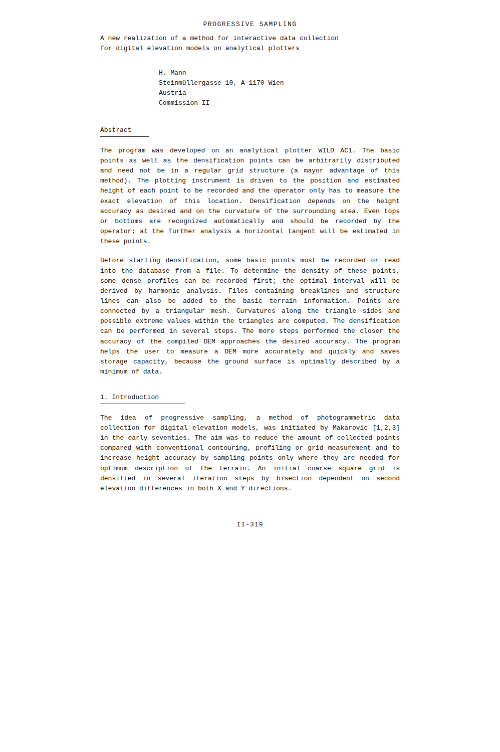PROGRESSIVE SAMPLING
A new realization of a method for interactive data collection
for digital elevation models on analytical plotters
H. Mann
Steinmüllergasse 10, A-1170 Wien
Austria
Commission II
Abstract
The program was developed on an analytical plotter WILD AC1. The basic points as well as the densification points can be arbitrarily distributed and need not be in a regular grid structure (a mayor advantage of this method). The plotting instrument is driven to the position and estimated height of each point to be recorded and the operator only has to measure the exact elevation of this location. Densification depends on the height accuracy as desired and on the curvature of the surrounding area. Even tops or bottoms are recognized automatically and should be recorded by the operator; at the further analysis a horizontal tangent will be estimated in these points.
Before starting densification, some basic points must be recorded or read into the database from a file. To determine the density of these points, some dense profiles can be recorded first; the optimal interval will be derived by harmonic analysis. Files containing breaklines and structure lines can also be added to the basic terrain information. Points are connected by a triangular mesh. Curvatures along the triangle sides and possible extreme values within the triangles are computed. The densification can be performed in several steps. The more steps performed the closer the accuracy of the compiled DEM approaches the desired accuracy. The program helps the user to measure a DEM more accurately and quickly and saves storage capacity, because the ground surface is optimally described by a minimum of data.
1. Introduction
The idea of progressive sampling, a method of photogrammetric data collection for digital elevation models, was initiated by Makarovic [1,2,3] in the early seventies. The aim was to reduce the amount of collected points compared with conventional contouring, profiling or grid measurement and to increase height accuracy by sampling points only where they are needed for optimum description of the terrain. An initial coarse square grid is densified in several iteration steps by bisection dependent on second elevation differences in both X and Y directions.
II-319